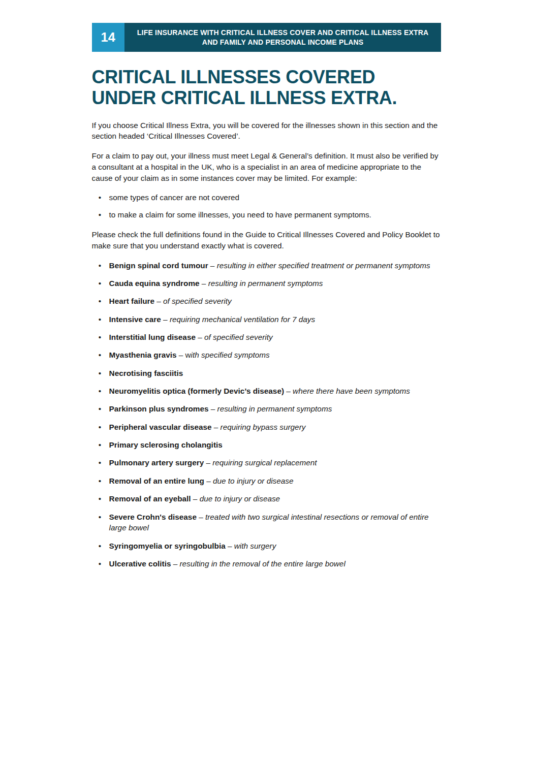14
LIFE INSURANCE WITH CRITICAL ILLNESS COVER AND CRITICAL ILLNESS EXTRA AND FAMILY AND PERSONAL INCOME PLANS
CRITICAL ILLNESSES COVERED UNDER CRITICAL ILLNESS EXTRA.
If you choose Critical Illness Extra, you will be covered for the illnesses shown in this section and the section headed ‘Critical Illnesses Covered’.
For a claim to pay out, your illness must meet Legal & General’s definition. It must also be verified by a consultant at a hospital in the UK, who is a specialist in an area of medicine appropriate to the cause of your claim as in some instances cover may be limited. For example:
some types of cancer are not covered
to make a claim for some illnesses, you need to have permanent symptoms.
Please check the full definitions found in the Guide to Critical Illnesses Covered and Policy Booklet to make sure that you understand exactly what is covered.
Benign spinal cord tumour – resulting in either specified treatment or permanent symptoms
Cauda equina syndrome – resulting in permanent symptoms
Heart failure – of specified severity
Intensive care – requiring mechanical ventilation for 7 days
Interstitial lung disease – of specified severity
Myasthenia gravis – with specified symptoms
Necrotising fasciitis
Neuromyelitis optica (formerly Devic’s disease) – where there have been symptoms
Parkinson plus syndromes – resulting in permanent symptoms
Peripheral vascular disease – requiring bypass surgery
Primary sclerosing cholangitis
Pulmonary artery surgery – requiring surgical replacement
Removal of an entire lung – due to injury or disease
Removal of an eyeball – due to injury or disease
Severe Crohn's disease – treated with two surgical intestinal resections or removal of entire large bowel
Syringomyelia or syringobulbia – with surgery
Ulcerative colitis – resulting in the removal of the entire large bowel